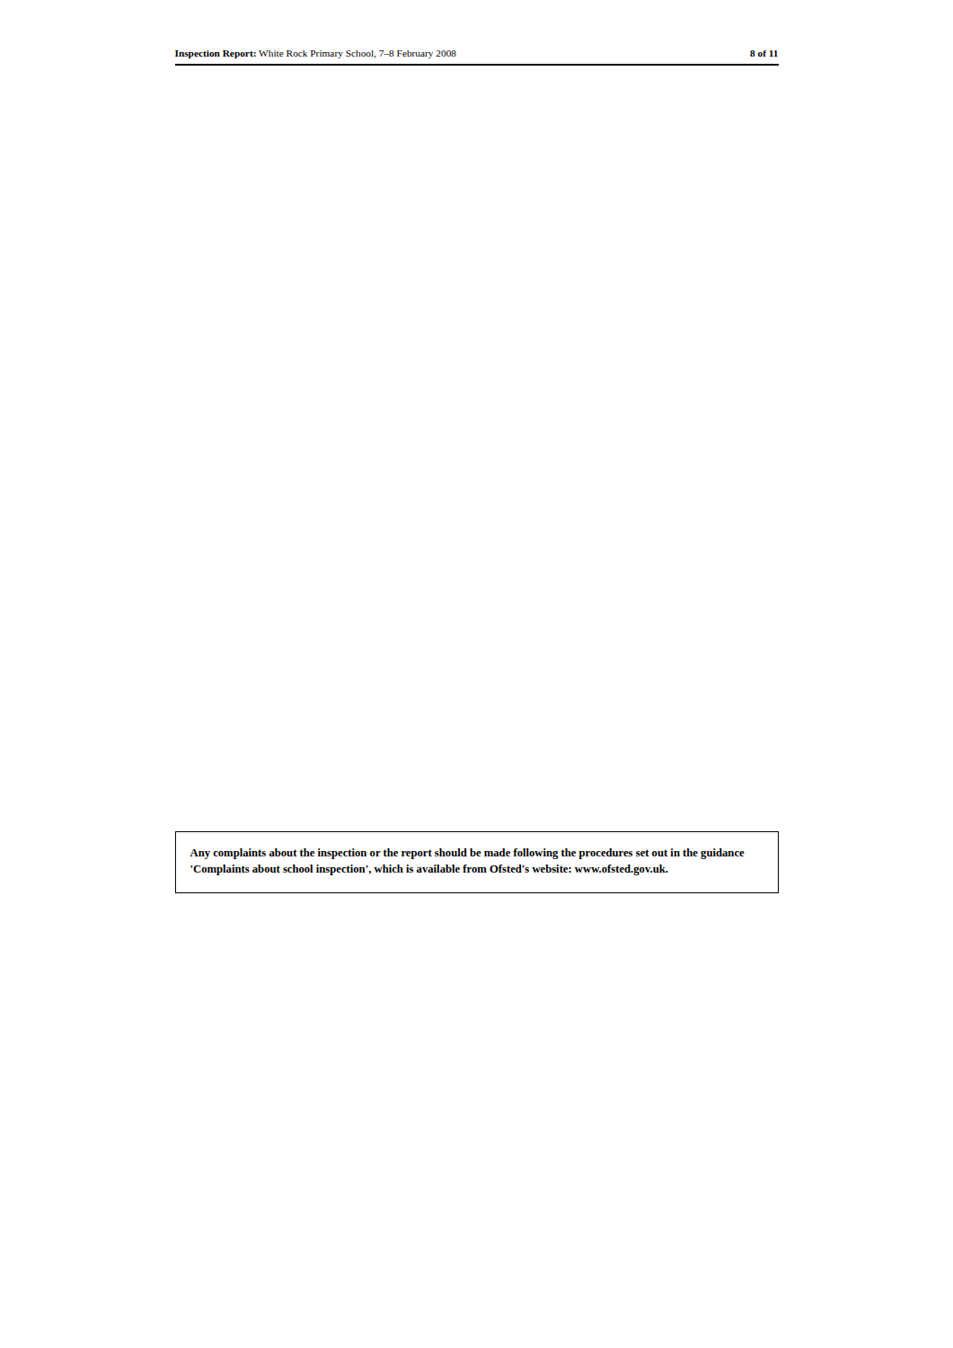Inspection Report: White Rock Primary School, 7–8 February 2008
8 of 11
Any complaints about the inspection or the report should be made following the procedures set out in the guidance 'Complaints about school inspection', which is available from Ofsted's website: www.ofsted.gov.uk.